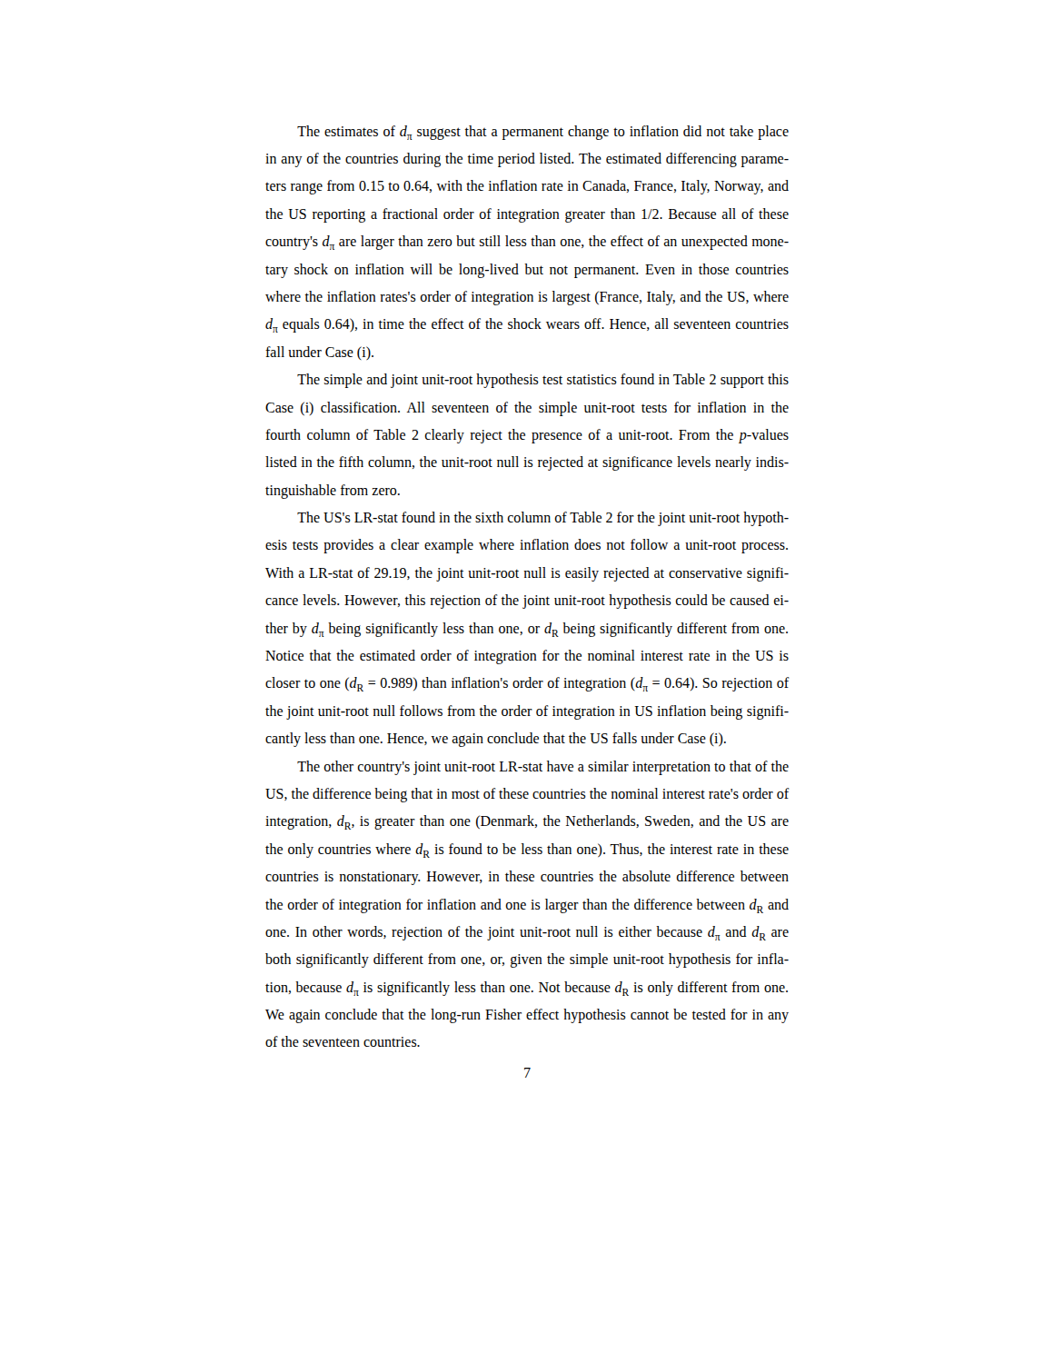The estimates of dπ suggest that a permanent change to inflation did not take place in any of the countries during the time period listed. The estimated differencing parameters range from 0.15 to 0.64, with the inflation rate in Canada, France, Italy, Norway, and the US reporting a fractional order of integration greater than 1/2. Because all of these country's dπ are larger than zero but still less than one, the effect of an unexpected monetary shock on inflation will be long-lived but not permanent. Even in those countries where the inflation rates's order of integration is largest (France, Italy, and the US, where dπ equals 0.64), in time the effect of the shock wears off. Hence, all seventeen countries fall under Case (i).
The simple and joint unit-root hypothesis test statistics found in Table 2 support this Case (i) classification. All seventeen of the simple unit-root tests for inflation in the fourth column of Table 2 clearly reject the presence of a unit-root. From the p-values listed in the fifth column, the unit-root null is rejected at significance levels nearly indistinguishable from zero.
The US's LR-stat found in the sixth column of Table 2 for the joint unit-root hypothesis tests provides a clear example where inflation does not follow a unit-root process. With a LR-stat of 29.19, the joint unit-root null is easily rejected at conservative significance levels. However, this rejection of the joint unit-root hypothesis could be caused either by dπ being significantly less than one, or dR being significantly different from one. Notice that the estimated order of integration for the nominal interest rate in the US is closer to one (dR = 0.989) than inflation's order of integration (dπ = 0.64). So rejection of the joint unit-root null follows from the order of integration in US inflation being significantly less than one. Hence, we again conclude that the US falls under Case (i).
The other country's joint unit-root LR-stat have a similar interpretation to that of the US, the difference being that in most of these countries the nominal interest rate's order of integration, dR, is greater than one (Denmark, the Netherlands, Sweden, and the US are the only countries where dR is found to be less than one). Thus, the interest rate in these countries is nonstationary. However, in these countries the absolute difference between the order of integration for inflation and one is larger than the difference between dR and one. In other words, rejection of the joint unit-root null is either because dπ and dR are both significantly different from one, or, given the simple unit-root hypothesis for inflation, because dπ is significantly less than one. Not because dR is only different from one. We again conclude that the long-run Fisher effect hypothesis cannot be tested for in any of the seventeen countries.
7